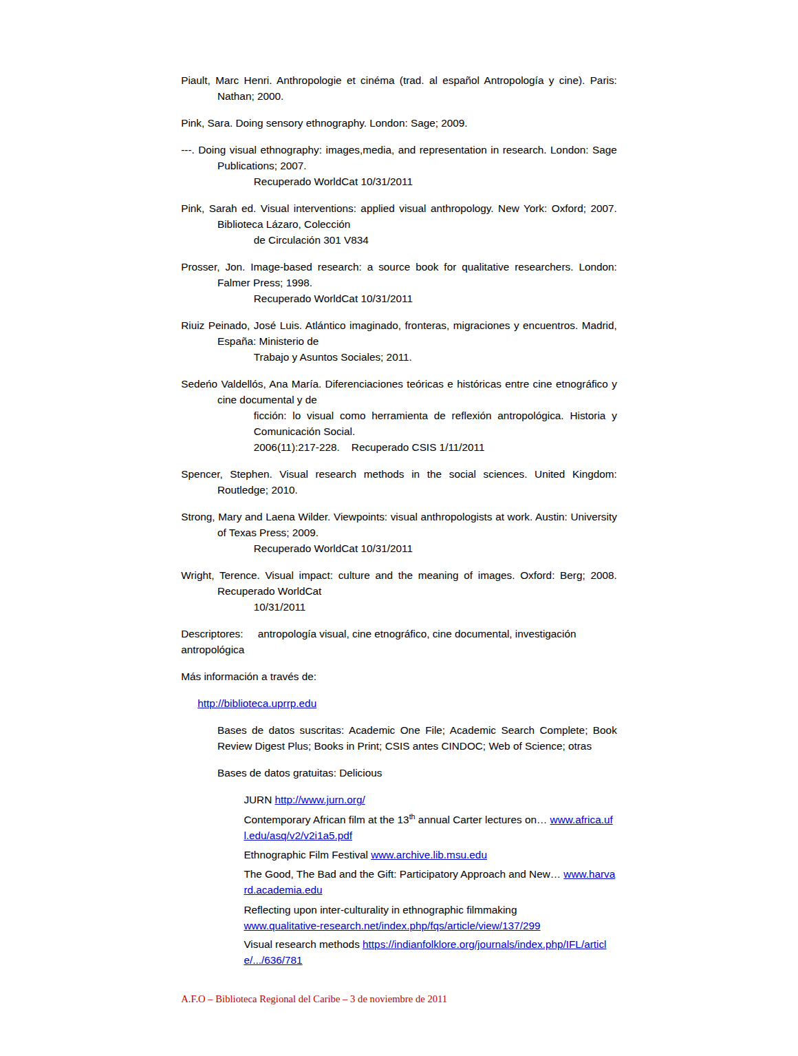Piault, Marc Henri. Anthropologie et cinéma (trad. al español Antropología y cine). Paris: Nathan; 2000.
Pink, Sara. Doing sensory ethnography. London: Sage; 2009.
---. Doing visual ethnography: images,media, and representation in research. London: Sage Publications; 2007. Recuperado WorldCat 10/31/2011
Pink, Sarah ed. Visual interventions: applied visual anthropology. New York: Oxford; 2007. Biblioteca Lázaro, Colección de Circulación 301 V834
Prosser, Jon. Image-based research: a source book for qualitative researchers. London: Falmer Press; 1998. Recuperado WorldCat 10/31/2011
Riuiz Peinado, José Luis. Atlántico imaginado, fronteras, migraciones y encuentros. Madrid, España: Ministerio de Trabajo y Asuntos Sociales; 2011.
Sedeńo Valdellós, Ana María. Diferenciaciones teóricas e históricas entre cine etnográfico y cine documental y de ficción: lo visual como herramienta de reflexión antropológica. Historia y Comunicación Social. 2006(11):217-228. Recuperado CSIS 1/11/2011
Spencer, Stephen. Visual research methods in the social sciences. United Kingdom: Routledge; 2010.
Strong, Mary and Laena Wilder. Viewpoints: visual anthropologists at work. Austin: University of Texas Press; 2009. Recuperado WorldCat 10/31/2011
Wright, Terence. Visual impact: culture and the meaning of images. Oxford: Berg; 2008. Recuperado WorldCat 10/31/2011
Descriptores: antropología visual, cine etnográfico, cine documental, investigación antropológica
Más información a través de:
http://biblioteca.uprrp.edu
Bases de datos suscritas: Academic One File; Academic Search Complete; Book Review Digest Plus; Books in Print; CSIS antes CINDOC; Web of Science; otras
Bases de datos gratuitas: Delicious
JURN http://www.jurn.org/
Contemporary African film at the 13th annual Carter lectures on… www.africa.ufl.edu/asq/v2/v2i1a5.pdf
Ethnographic Film Festival www.archive.lib.msu.edu
The Good, The Bad and the Gift: Participatory Approach and New… www.harvard.academia.edu
Reflecting upon inter-culturality in ethnographic filmmaking
www.qualitative-research.net/index.php/fqs/article/view/137/299
Visual research methods https://indianfolklore.org/journals/index.php/IFL/article/.../636/781
A.F.O – Biblioteca Regional del Caribe – 3 de noviembre de 2011